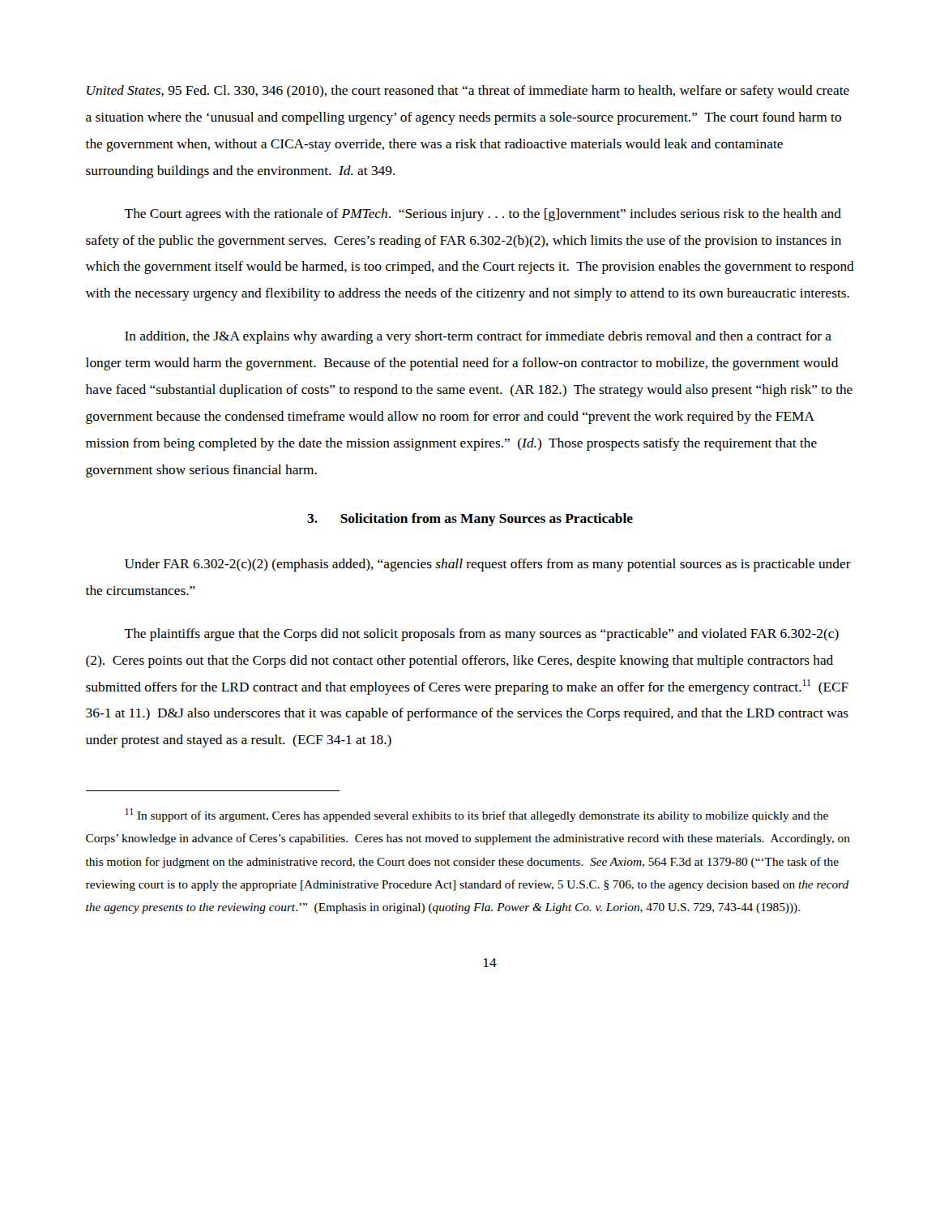United States, 95 Fed. Cl. 330, 346 (2010), the court reasoned that “a threat of immediate harm to health, welfare or safety would create a situation where the ‘unusual and compelling urgency’ of agency needs permits a sole-source procurement.” The court found harm to the government when, without a CICA-stay override, there was a risk that radioactive materials would leak and contaminate surrounding buildings and the environment. Id. at 349.
The Court agrees with the rationale of PMTech. “Serious injury . . . to the [g]overnment” includes serious risk to the health and safety of the public the government serves. Ceres’s reading of FAR 6.302-2(b)(2), which limits the use of the provision to instances in which the government itself would be harmed, is too crimped, and the Court rejects it. The provision enables the government to respond with the necessary urgency and flexibility to address the needs of the citizenry and not simply to attend to its own bureaucratic interests.
In addition, the J&A explains why awarding a very short-term contract for immediate debris removal and then a contract for a longer term would harm the government. Because of the potential need for a follow-on contractor to mobilize, the government would have faced “substantial duplication of costs” to respond to the same event. (AR 182.) The strategy would also present “high risk” to the government because the condensed timeframe would allow no room for error and could “prevent the work required by the FEMA mission from being completed by the date the mission assignment expires.” (Id.) Those prospects satisfy the requirement that the government show serious financial harm.
3. Solicitation from as Many Sources as Practicable
Under FAR 6.302-2(c)(2) (emphasis added), “agencies shall request offers from as many potential sources as is practicable under the circumstances.”
The plaintiffs argue that the Corps did not solicit proposals from as many sources as “practicable” and violated FAR 6.302-2(c)(2). Ceres points out that the Corps did not contact other potential offerors, like Ceres, despite knowing that multiple contractors had submitted offers for the LRD contract and that employees of Ceres were preparing to make an offer for the emergency contract.11 (ECF 36-1 at 11.) D&J also underscores that it was capable of performance of the services the Corps required, and that the LRD contract was under protest and stayed as a result. (ECF 34-1 at 18.)
11 In support of its argument, Ceres has appended several exhibits to its brief that allegedly demonstrate its ability to mobilize quickly and the Corps’ knowledge in advance of Ceres’s capabilities. Ceres has not moved to supplement the administrative record with these materials. Accordingly, on this motion for judgment on the administrative record, the Court does not consider these documents. See Axiom, 564 F.3d at 1379-80 (“‘The task of the reviewing court is to apply the appropriate [Administrative Procedure Act] standard of review, 5 U.S.C. § 706, to the agency decision based on the record the agency presents to the reviewing court.’” (Emphasis in original) (quoting Fla. Power & Light Co. v. Lorion, 470 U.S. 729, 743-44 (1985))).
14